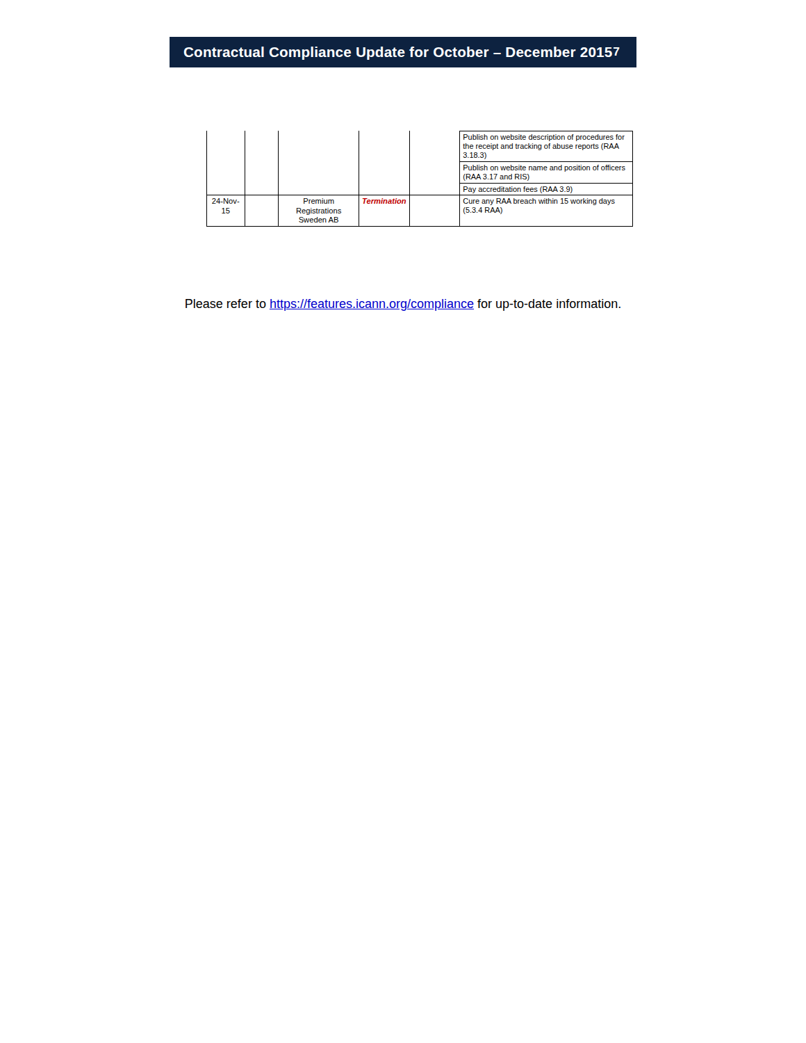Contractual Compliance Update for October – December 2015
7
| | | | | | Publish on website description of procedures for the receipt and tracking of abuse reports (RAA 3.18.3) |
| Publish on website name and position of officers (RAA 3.17 and RIS) |
| Pay accreditation fees (RAA 3.9) |
| 24-Nov-15 | | Premium Registrations Sweden AB | Termination | | Cure any RAA breach within 15 working days (5.3.4 RAA) |
Please refer to https://features.icann.org/compliance for up-to-date information.